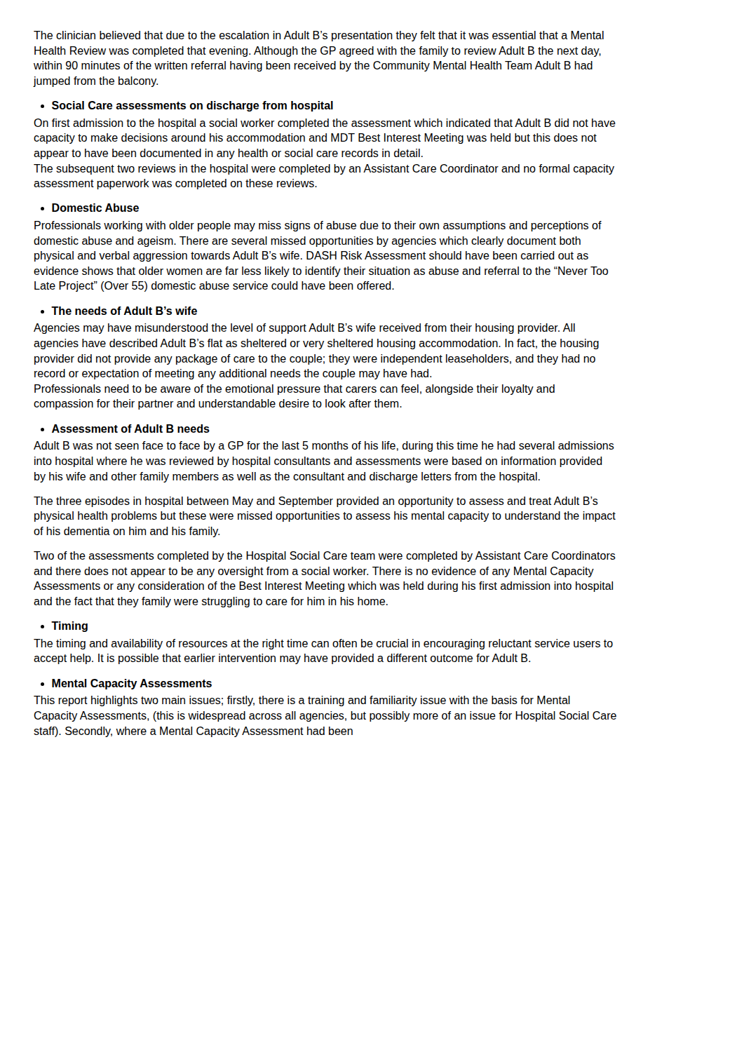The clinician believed that due to the escalation in Adult B’s presentation they felt that it was essential that a Mental Health Review was completed that evening. Although the GP agreed with the family to review Adult B the next day, within 90 minutes of the written referral having been received by the Community Mental Health Team Adult B had jumped from the balcony.
Social Care assessments on discharge from hospital
On first admission to the hospital a social worker completed the assessment which indicated that Adult B did not have capacity to make decisions around his accommodation and MDT Best Interest Meeting was held but this does not appear to have been documented in any health or social care records in detail.
The subsequent two reviews in the hospital were completed by an Assistant Care Coordinator and no formal capacity assessment paperwork was completed on these reviews.
Domestic Abuse
Professionals working with older people may miss signs of abuse due to their own assumptions and perceptions of domestic abuse and ageism. There are several missed opportunities by agencies which clearly document both physical and verbal aggression towards Adult B’s wife. DASH Risk Assessment should have been carried out as evidence shows that older women are far less likely to identify their situation as abuse and referral to the “Never Too Late Project” (Over 55) domestic abuse service could have been offered.
The needs of Adult B’s wife
Agencies may have misunderstood the level of support Adult B’s wife received from their housing provider. All agencies have described Adult B’s flat as sheltered or very sheltered housing accommodation. In fact, the housing provider did not provide any package of care to the couple; they were independent leaseholders, and they had no record or expectation of meeting any additional needs the couple may have had.
Professionals need to be aware of the emotional pressure that carers can feel, alongside their loyalty and compassion for their partner and understandable desire to look after them.
Assessment of Adult B needs
Adult B was not seen face to face by a GP for the last 5 months of his life, during this time he had several admissions into hospital where he was reviewed by hospital consultants and assessments were based on information provided by his wife and other family members as well as the consultant and discharge letters from the hospital.
The three episodes in hospital between May and September provided an opportunity to assess and treat Adult B’s physical health problems but these were missed opportunities to assess his mental capacity to understand the impact of his dementia on him and his family.
Two of the assessments completed by the Hospital Social Care team were completed by Assistant Care Coordinators and there does not appear to be any oversight from a social worker. There is no evidence of any Mental Capacity Assessments or any consideration of the Best Interest Meeting which was held during his first admission into hospital and the fact that they family were struggling to care for him in his home.
Timing
The timing and availability of resources at the right time can often be crucial in encouraging reluctant service users to accept help. It is possible that earlier intervention may have provided a different outcome for Adult B.
Mental Capacity Assessments
This report highlights two main issues; firstly, there is a training and familiarity issue with the basis for Mental Capacity Assessments, (this is widespread across all agencies, but possibly more of an issue for Hospital Social Care staff). Secondly, where a Mental Capacity Assessment had been